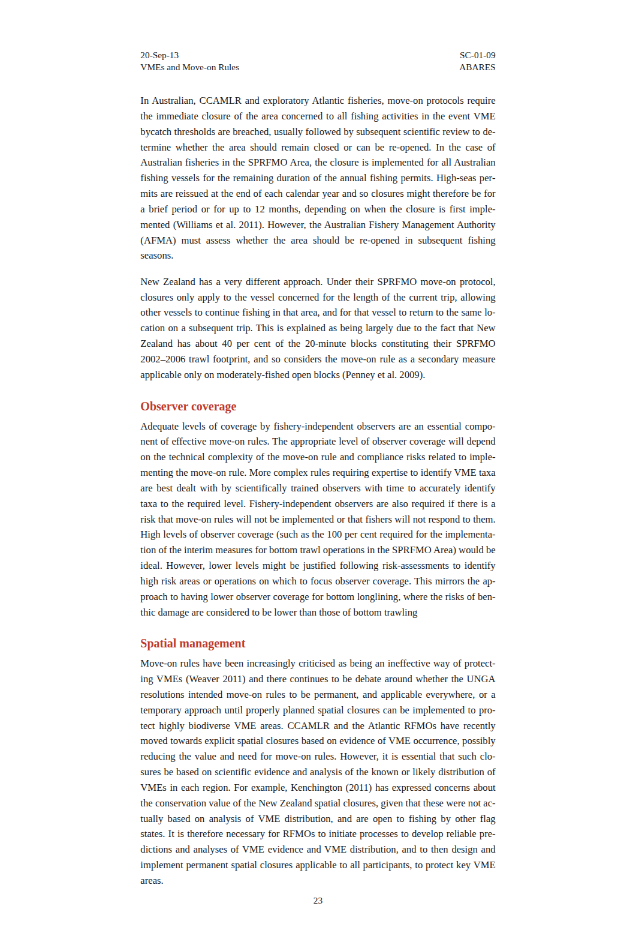20-Sep-13 VMEs and Move-on Rules
SC-01-09 ABARES
In Australian, CCAMLR and exploratory Atlantic fisheries, move-on protocols require the immediate closure of the area concerned to all fishing activities in the event VME bycatch thresholds are breached, usually followed by subsequent scientific review to determine whether the area should remain closed or can be re-opened. In the case of Australian fisheries in the SPRFMO Area, the closure is implemented for all Australian fishing vessels for the remaining duration of the annual fishing permits. High-seas permits are reissued at the end of each calendar year and so closures might therefore be for a brief period or for up to 12 months, depending on when the closure is first implemented (Williams et al. 2011). However, the Australian Fishery Management Authority (AFMA) must assess whether the area should be re-opened in subsequent fishing seasons.
New Zealand has a very different approach. Under their SPRFMO move-on protocol, closures only apply to the vessel concerned for the length of the current trip, allowing other vessels to continue fishing in that area, and for that vessel to return to the same location on a subsequent trip. This is explained as being largely due to the fact that New Zealand has about 40 per cent of the 20-minute blocks constituting their SPRFMO 2002–2006 trawl footprint, and so considers the move-on rule as a secondary measure applicable only on moderately-fished open blocks (Penney et al. 2009).
Observer coverage
Adequate levels of coverage by fishery-independent observers are an essential component of effective move-on rules. The appropriate level of observer coverage will depend on the technical complexity of the move-on rule and compliance risks related to implementing the move-on rule. More complex rules requiring expertise to identify VME taxa are best dealt with by scientifically trained observers with time to accurately identify taxa to the required level. Fishery-independent observers are also required if there is a risk that move-on rules will not be implemented or that fishers will not respond to them. High levels of observer coverage (such as the 100 per cent required for the implementation of the interim measures for bottom trawl operations in the SPRFMO Area) would be ideal. However, lower levels might be justified following risk-assessments to identify high risk areas or operations on which to focus observer coverage. This mirrors the approach to having lower observer coverage for bottom longlining, where the risks of benthic damage are considered to be lower than those of bottom trawling
Spatial management
Move-on rules have been increasingly criticised as being an ineffective way of protecting VMEs (Weaver 2011) and there continues to be debate around whether the UNGA resolutions intended move-on rules to be permanent, and applicable everywhere, or a temporary approach until properly planned spatial closures can be implemented to protect highly biodiverse VME areas. CCAMLR and the Atlantic RFMOs have recently moved towards explicit spatial closures based on evidence of VME occurrence, possibly reducing the value and need for move-on rules. However, it is essential that such closures be based on scientific evidence and analysis of the known or likely distribution of VMEs in each region. For example, Kenchington (2011) has expressed concerns about the conservation value of the New Zealand spatial closures, given that these were not actually based on analysis of VME distribution, and are open to fishing by other flag states. It is therefore necessary for RFMOs to initiate processes to develop reliable predictions and analyses of VME evidence and VME distribution, and to then design and implement permanent spatial closures applicable to all participants, to protect key VME areas.
23